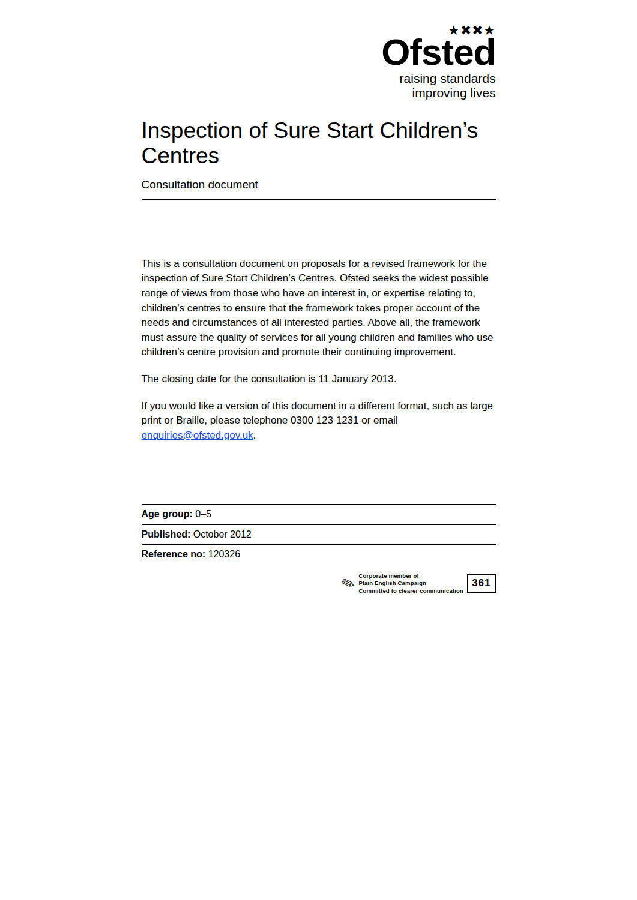★✖✖★
Ofsted
raising standards
improving lives
Inspection of Sure Start Children’s Centres
Consultation document
This is a consultation document on proposals for a revised framework for the inspection of Sure Start Children’s Centres. Ofsted seeks the widest possible range of views from those who have an interest in, or expertise relating to, children’s centres to ensure that the framework takes proper account of the needs and circumstances of all interested parties. Above all, the framework must assure the quality of services for all young children and families who use children’s centre provision and promote their continuing improvement.
The closing date for the consultation is 11 January 2013.
If you would like a version of this document in a different format, such as large print or Braille, please telephone 0300 123 1231 or email enquiries@ofsted.gov.uk.
Age group: 0–5
Published: October 2012
Reference no: 120326
✎
Corporate member of
Plain English Campaign
Committed to clearer communication
361